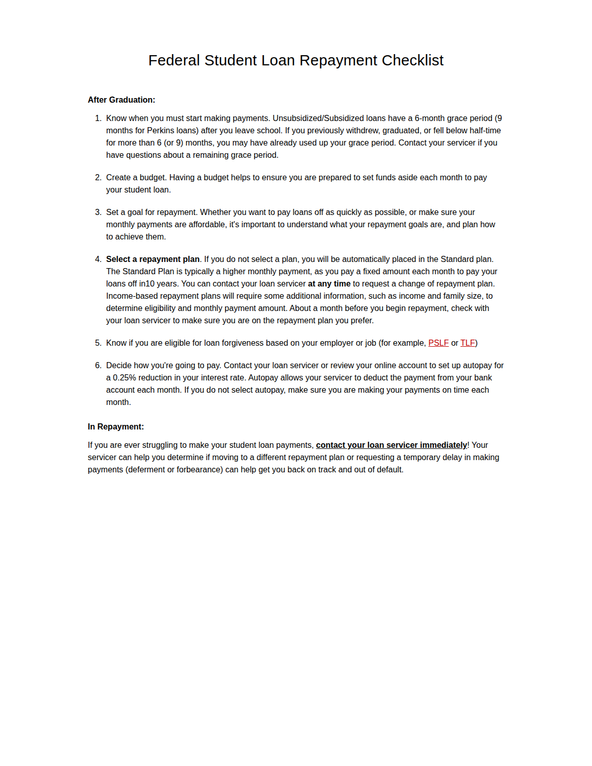Federal Student Loan Repayment Checklist
After Graduation:
Know when you must start making payments. Unsubsidized/Subsidized loans have a 6-month grace period (9 months for Perkins loans) after you leave school. If you previously withdrew, graduated, or fell below half-time for more than 6 (or 9) months, you may have already used up your grace period. Contact your servicer if you have questions about a remaining grace period.
Create a budget. Having a budget helps to ensure you are prepared to set funds aside each month to pay your student loan.
Set a goal for repayment. Whether you want to pay loans off as quickly as possible, or make sure your monthly payments are affordable, it's important to understand what your repayment goals are, and plan how to achieve them.
Select a repayment plan. If you do not select a plan, you will be automatically placed in the Standard plan. The Standard Plan is typically a higher monthly payment, as you pay a fixed amount each month to pay your loans off in10 years. You can contact your loan servicer at any time to request a change of repayment plan. Income-based repayment plans will require some additional information, such as income and family size, to determine eligibility and monthly payment amount. About a month before you begin repayment, check with your loan servicer to make sure you are on the repayment plan you prefer.
Know if you are eligible for loan forgiveness based on your employer or job (for example, PSLF or TLF)
Decide how you're going to pay. Contact your loan servicer or review your online account to set up autopay for a 0.25% reduction in your interest rate. Autopay allows your servicer to deduct the payment from your bank account each month. If you do not select autopay, make sure you are making your payments on time each month.
In Repayment:
If you are ever struggling to make your student loan payments, contact your loan servicer immediately! Your servicer can help you determine if moving to a different repayment plan or requesting a temporary delay in making payments (deferment or forbearance) can help get you back on track and out of default.